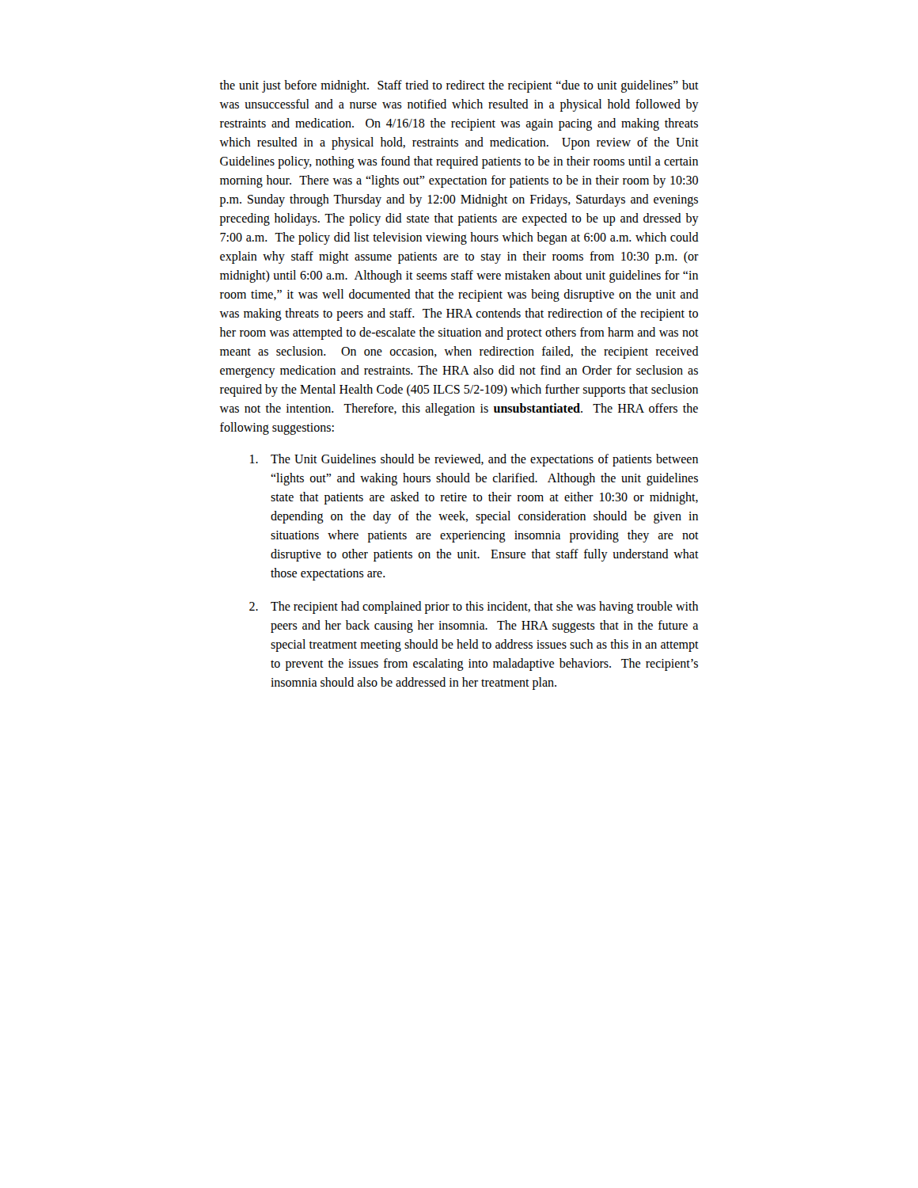the unit just before midnight. Staff tried to redirect the recipient “due to unit guidelines” but was unsuccessful and a nurse was notified which resulted in a physical hold followed by restraints and medication. On 4/16/18 the recipient was again pacing and making threats which resulted in a physical hold, restraints and medication. Upon review of the Unit Guidelines policy, nothing was found that required patients to be in their rooms until a certain morning hour. There was a “lights out” expectation for patients to be in their room by 10:30 p.m. Sunday through Thursday and by 12:00 Midnight on Fridays, Saturdays and evenings preceding holidays. The policy did state that patients are expected to be up and dressed by 7:00 a.m. The policy did list television viewing hours which began at 6:00 a.m. which could explain why staff might assume patients are to stay in their rooms from 10:30 p.m. (or midnight) until 6:00 a.m. Although it seems staff were mistaken about unit guidelines for “in room time,” it was well documented that the recipient was being disruptive on the unit and was making threats to peers and staff. The HRA contends that redirection of the recipient to her room was attempted to de-escalate the situation and protect others from harm and was not meant as seclusion. On one occasion, when redirection failed, the recipient received emergency medication and restraints. The HRA also did not find an Order for seclusion as required by the Mental Health Code (405 ILCS 5/2-109) which further supports that seclusion was not the intention. Therefore, this allegation is unsubstantiated. The HRA offers the following suggestions:
The Unit Guidelines should be reviewed, and the expectations of patients between “lights out” and waking hours should be clarified. Although the unit guidelines state that patients are asked to retire to their room at either 10:30 or midnight, depending on the day of the week, special consideration should be given in situations where patients are experiencing insomnia providing they are not disruptive to other patients on the unit. Ensure that staff fully understand what those expectations are.
The recipient had complained prior to this incident, that she was having trouble with peers and her back causing her insomnia. The HRA suggests that in the future a special treatment meeting should be held to address issues such as this in an attempt to prevent the issues from escalating into maladaptive behaviors. The recipient’s insomnia should also be addressed in her treatment plan.